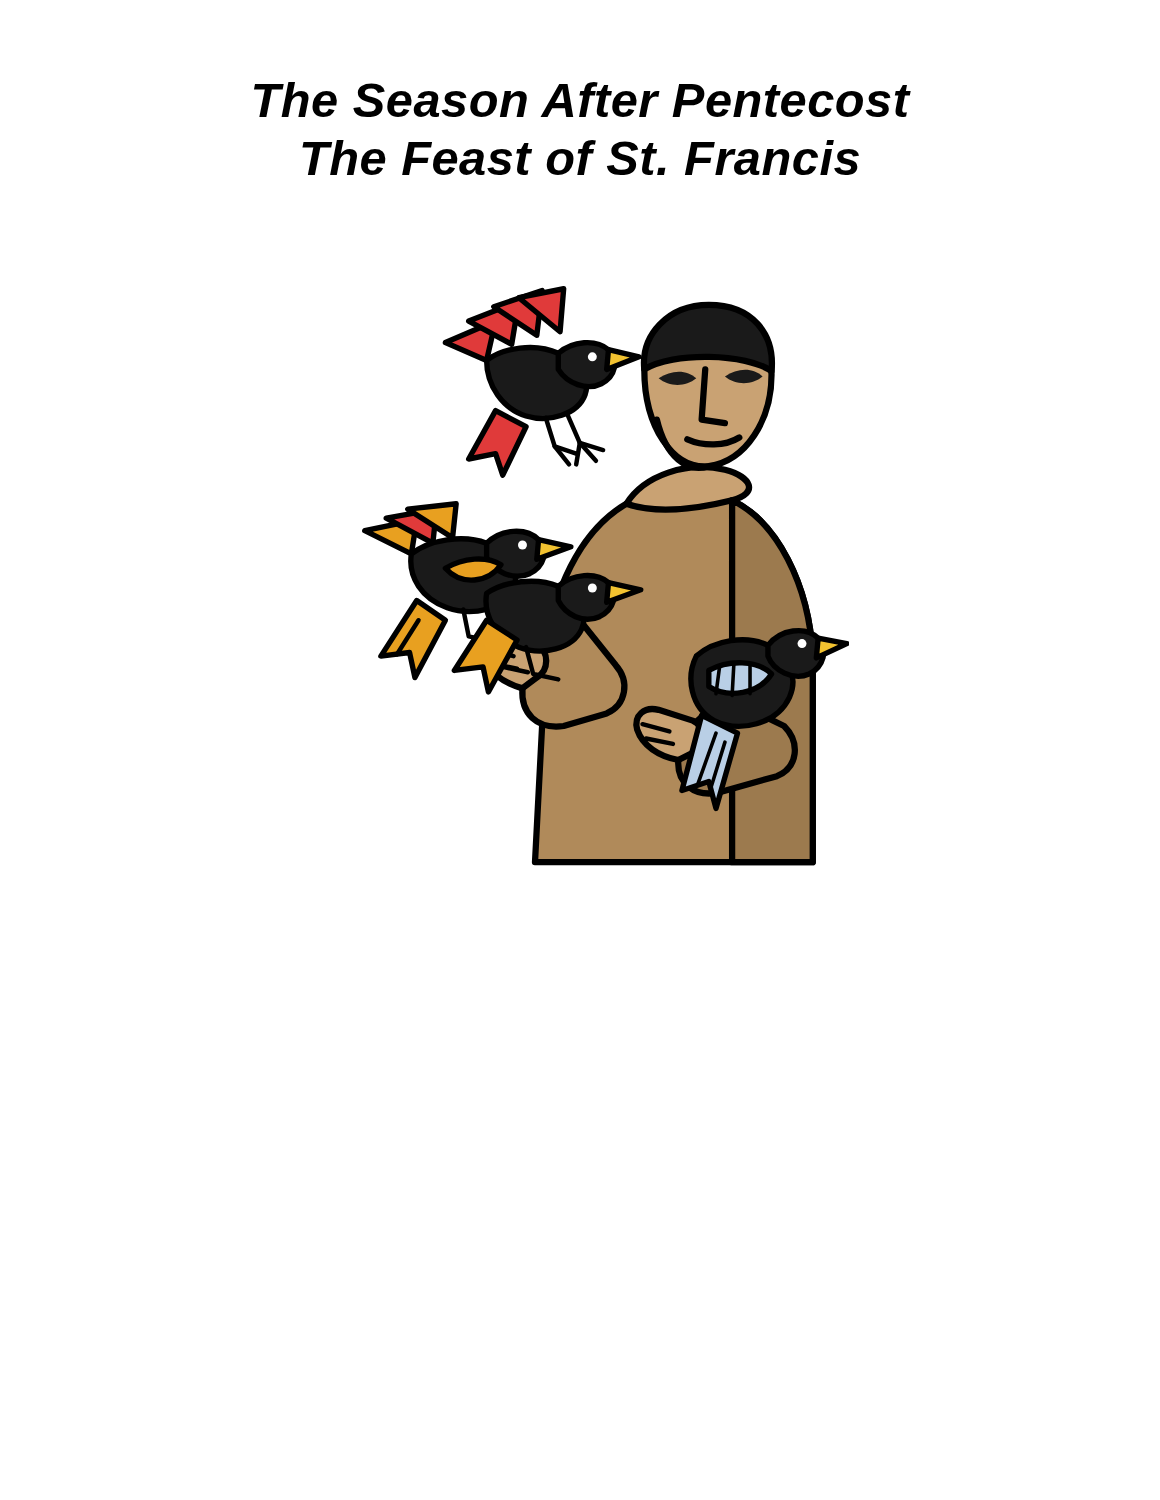The Season After Pentecost The Feast of St. Francis
Saint Francis of Assisi with birds A stylized stained-glass style illustration of Saint Francis in a brown habit, one bird perched on his outstretched hand, another bird resting against his chest, and a red bird in flight above.
Saint Francis of Assisi holding birds.